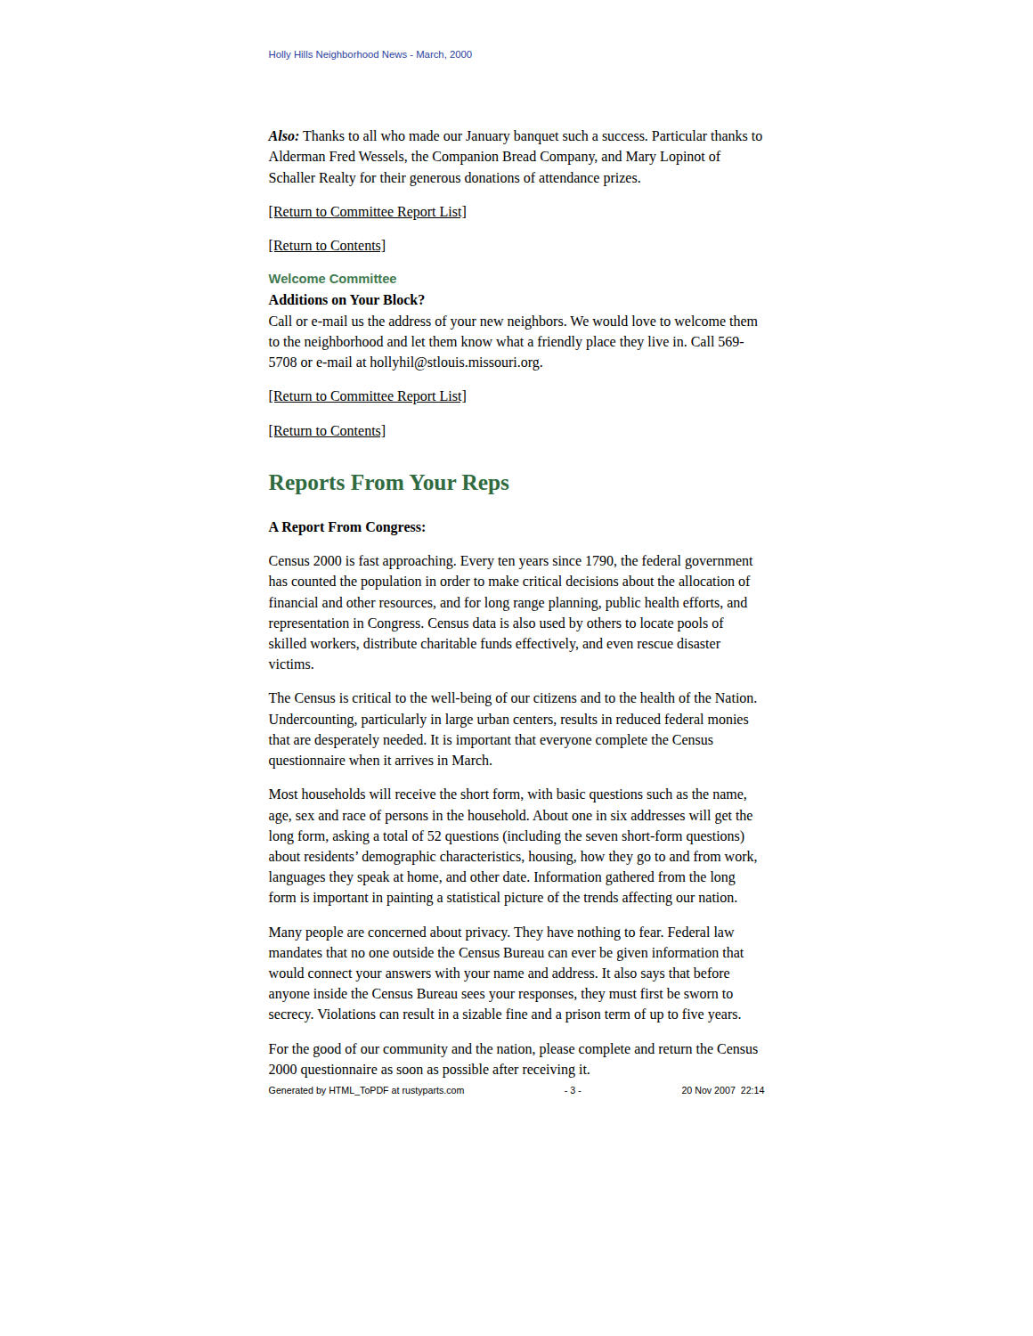Holly Hills Neighborhood News - March, 2000
Also: Thanks to all who made our January banquet such a success. Particular thanks to Alderman Fred Wessels, the Companion Bread Company, and Mary Lopinot of Schaller Realty for their generous donations of attendance prizes.
[Return to Committee Report List]
[Return to Contents]
Welcome Committee
Additions on Your Block?
Call or e-mail us the address of your new neighbors. We would love to welcome them to the neighborhood and let them know what a friendly place they live in. Call 569-5708 or e-mail at hollyhil@stlouis.missouri.org.
[Return to Committee Report List]
[Return to Contents]
Reports From Your Reps
A Report From Congress:
Census 2000 is fast approaching. Every ten years since 1790, the federal government has counted the population in order to make critical decisions about the allocation of financial and other resources, and for long range planning, public health efforts, and representation in Congress. Census data is also used by others to locate pools of skilled workers, distribute charitable funds effectively, and even rescue disaster victims.
The Census is critical to the well-being of our citizens and to the health of the Nation. Undercounting, particularly in large urban centers, results in reduced federal monies that are desperately needed. It is important that everyone complete the Census questionnaire when it arrives in March.
Most households will receive the short form, with basic questions such as the name, age, sex and race of persons in the household. About one in six addresses will get the long form, asking a total of 52 questions (including the seven short-form questions) about residents’ demographic characteristics, housing, how they go to and from work, languages they speak at home, and other date. Information gathered from the long form is important in painting a statistical picture of the trends affecting our nation.
Many people are concerned about privacy. They have nothing to fear. Federal law mandates that no one outside the Census Bureau can ever be given information that would connect your answers with your name and address. It also says that before anyone inside the Census Bureau sees your responses, they must first be sworn to secrecy. Violations can result in a sizable fine and a prison term of up to five years.
For the good of our community and the nation, please complete and return the Census 2000 questionnaire as soon as possible after receiving it.
Generated by HTML_ToPDF at rustyparts.com 20 Nov 2007 22:14
- 3 -